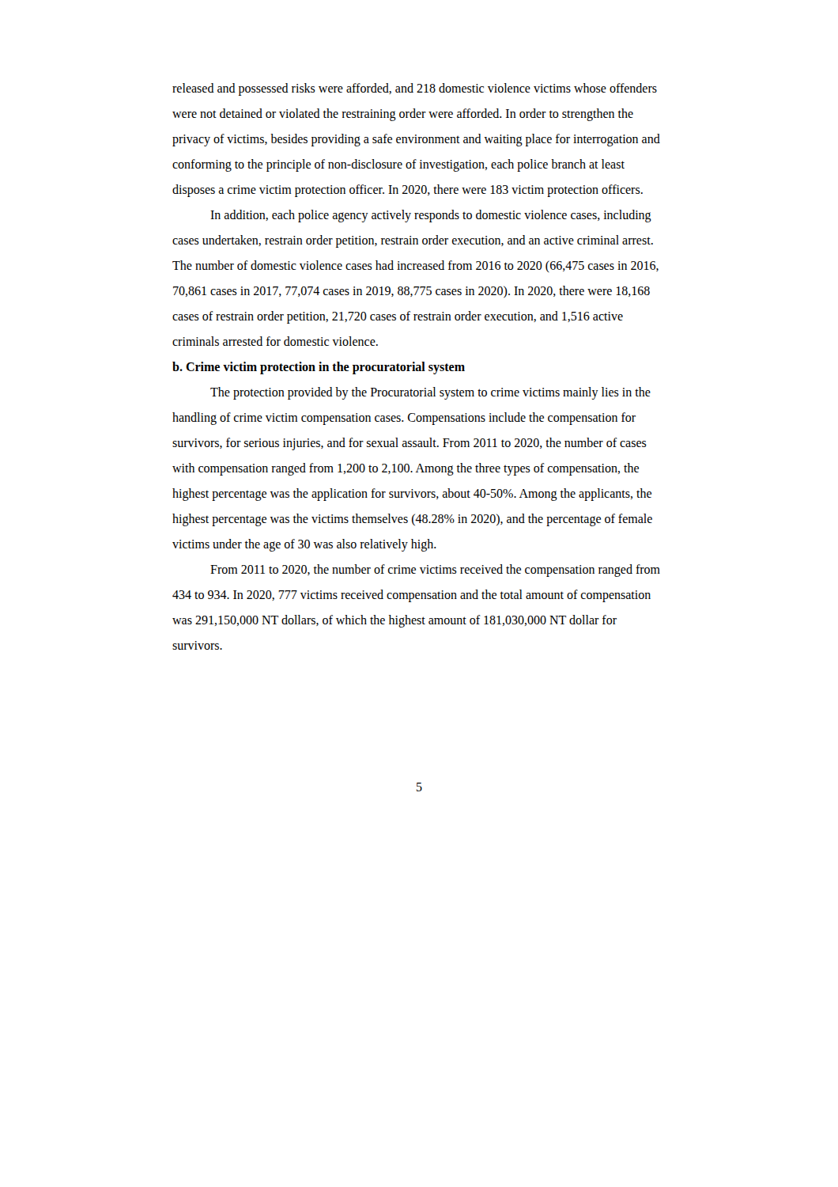released and possessed risks were afforded, and 218 domestic violence victims whose offenders were not detained or violated the restraining order were afforded. In order to strengthen the privacy of victims, besides providing a safe environment and waiting place for interrogation and conforming to the principle of non-disclosure of investigation, each police branch at least disposes a crime victim protection officer. In 2020, there were 183 victim protection officers.
In addition, each police agency actively responds to domestic violence cases, including cases undertaken, restrain order petition, restrain order execution, and an active criminal arrest. The number of domestic violence cases had increased from 2016 to 2020 (66,475 cases in 2016, 70,861 cases in 2017, 77,074 cases in 2019, 88,775 cases in 2020). In 2020, there were 18,168 cases of restrain order petition, 21,720 cases of restrain order execution, and 1,516 active criminals arrested for domestic violence.
b. Crime victim protection in the procuratorial system
The protection provided by the Procuratorial system to crime victims mainly lies in the handling of crime victim compensation cases. Compensations include the compensation for survivors, for serious injuries, and for sexual assault. From 2011 to 2020, the number of cases with compensation ranged from 1,200 to 2,100. Among the three types of compensation, the highest percentage was the application for survivors, about 40-50%. Among the applicants, the highest percentage was the victims themselves (48.28% in 2020), and the percentage of female victims under the age of 30 was also relatively high.
From 2011 to 2020, the number of crime victims received the compensation ranged from 434 to 934. In 2020, 777 victims received compensation and the total amount of compensation was 291,150,000 NT dollars, of which the highest amount of 181,030,000 NT dollar for survivors.
5